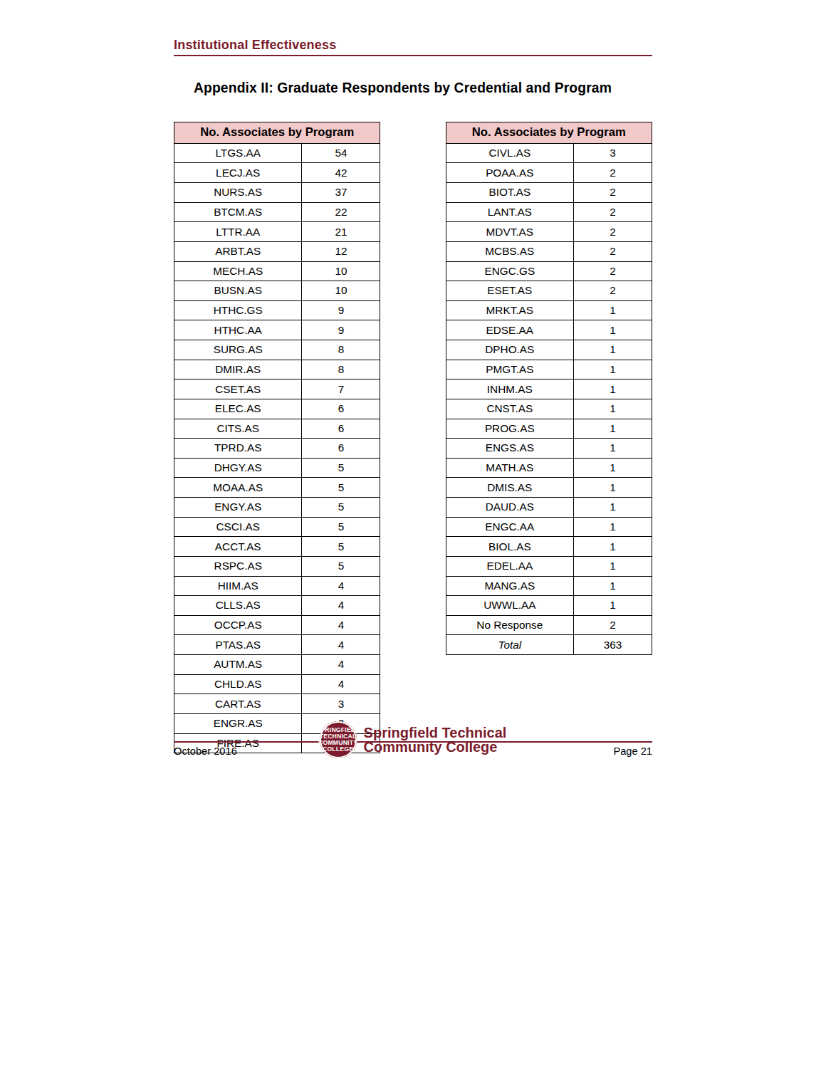Institutional Effectiveness
Appendix II: Graduate Respondents by Credential and Program
| No. Associates by Program |
| --- |
| LTGS.AA | 54 |
| LECJ.AS | 42 |
| NURS.AS | 37 |
| BTCM.AS | 22 |
| LTTR.AA | 21 |
| ARBT.AS | 12 |
| MECH.AS | 10 |
| BUSN.AS | 10 |
| HTHC.GS | 9 |
| HTHC.AA | 9 |
| SURG.AS | 8 |
| DMIR.AS | 8 |
| CSET.AS | 7 |
| ELEC.AS | 6 |
| CITS.AS | 6 |
| TPRD.AS | 6 |
| DHGY.AS | 5 |
| MOAA.AS | 5 |
| ENGY.AS | 5 |
| CSCI.AS | 5 |
| ACCT.AS | 5 |
| RSPC.AS | 5 |
| HIIM.AS | 4 |
| CLLS.AS | 4 |
| OCCP.AS | 4 |
| PTAS.AS | 4 |
| AUTM.AS | 4 |
| CHLD.AS | 4 |
| CART.AS | 3 |
| ENGR.AS | 3 |
| FIRE.AS | 3 |
| No. Associates by Program |
| --- |
| CIVL.AS | 3 |
| POAA.AS | 2 |
| BIOT.AS | 2 |
| LANT.AS | 2 |
| MDVT.AS | 2 |
| MCBS.AS | 2 |
| ENGC.GS | 2 |
| ESET.AS | 2 |
| MRKT.AS | 1 |
| EDSE.AA | 1 |
| DPHO.AS | 1 |
| PMGT.AS | 1 |
| INHM.AS | 1 |
| CNST.AS | 1 |
| PROG.AS | 1 |
| ENGS.AS | 1 |
| MATH.AS | 1 |
| DMIS.AS | 1 |
| DAUD.AS | 1 |
| ENGC.AA | 1 |
| BIOL.AS | 1 |
| EDEL.AA | 1 |
| MANG.AS | 1 |
| UWWL.AA | 1 |
| No Response | 2 |
| Total | 363 |
October 2016 Page 21
SPRINGFIELD
TECHNICAL
COMMUNITY
COLLEGE
Springfield Technical Community College